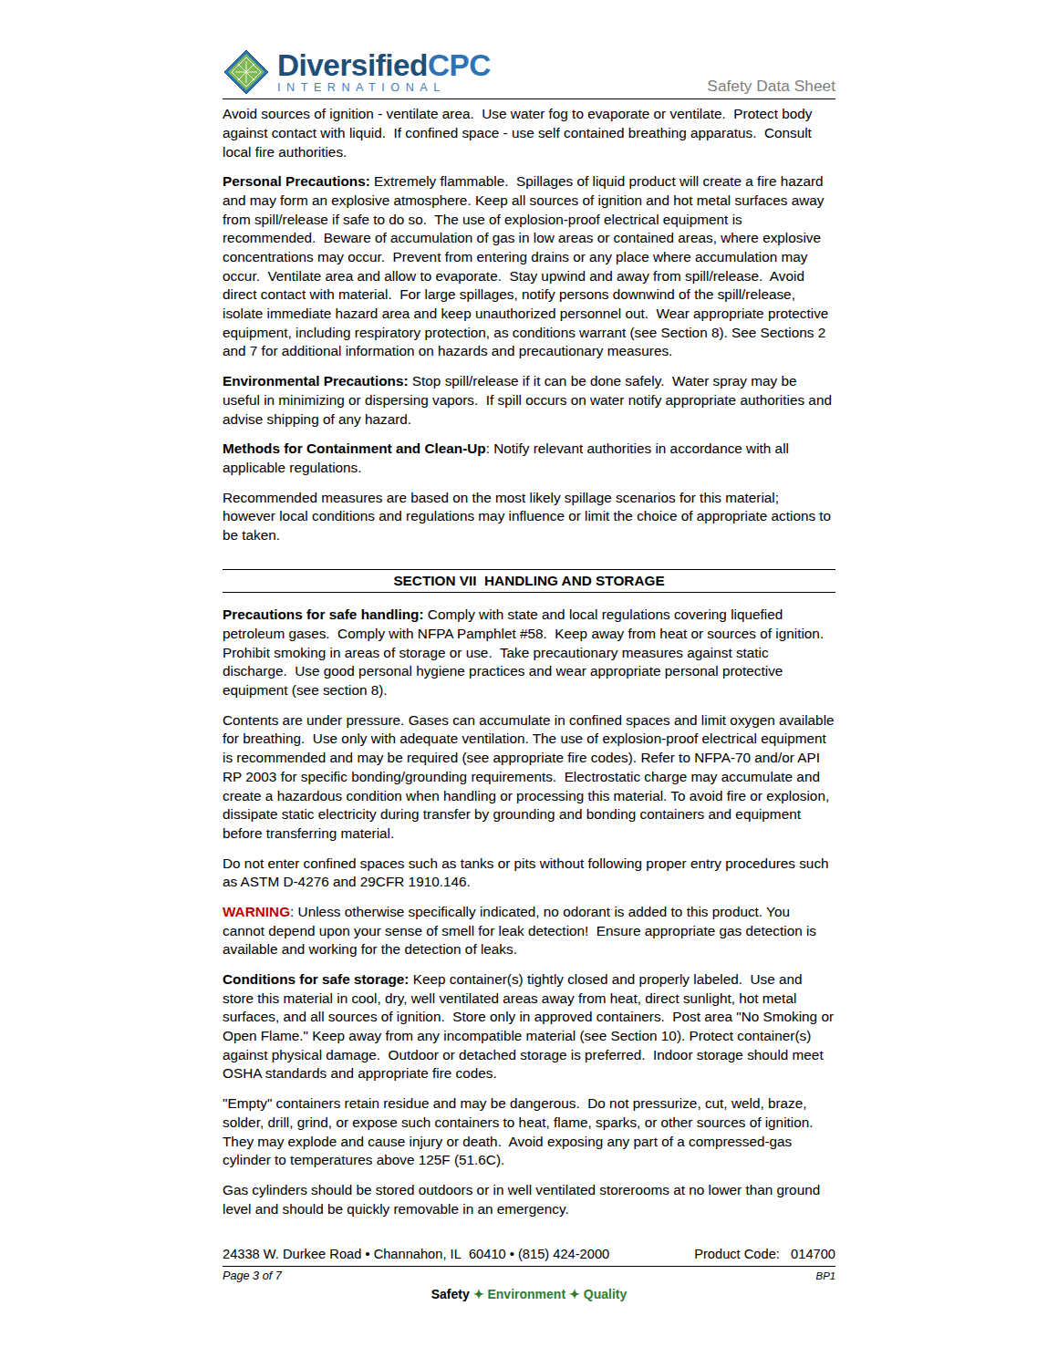Diversified CPC
INTERNATIONAL
Safety Data Sheet
Avoid sources of ignition - ventilate area. Use water fog to evaporate or ventilate. Protect body against contact with liquid. If confined space - use self contained breathing apparatus. Consult local fire authorities.
Personal Precautions: Extremely flammable. Spillages of liquid product will create a fire hazard and may form an explosive atmosphere. Keep all sources of ignition and hot metal surfaces away from spill/release if safe to do so. The use of explosion-proof electrical equipment is recommended. Beware of accumulation of gas in low areas or contained areas, where explosive concentrations may occur. Prevent from entering drains or any place where accumulation may occur. Ventilate area and allow to evaporate. Stay upwind and away from spill/release. Avoid direct contact with material. For large spillages, notify persons downwind of the spill/release, isolate immediate hazard area and keep unauthorized personnel out. Wear appropriate protective equipment, including respiratory protection, as conditions warrant (see Section 8). See Sections 2 and 7 for additional information on hazards and precautionary measures.
Environmental Precautions: Stop spill/release if it can be done safely. Water spray may be useful in minimizing or dispersing vapors. If spill occurs on water notify appropriate authorities and advise shipping of any hazard.
Methods for Containment and Clean-Up: Notify relevant authorities in accordance with all applicable regulations.
Recommended measures are based on the most likely spillage scenarios for this material; however local conditions and regulations may influence or limit the choice of appropriate actions to be taken.
SECTION VII HANDLING AND STORAGE
Precautions for safe handling: Comply with state and local regulations covering liquefied petroleum gases. Comply with NFPA Pamphlet #58. Keep away from heat or sources of ignition. Prohibit smoking in areas of storage or use. Take precautionary measures against static discharge. Use good personal hygiene practices and wear appropriate personal protective equipment (see section 8).
Contents are under pressure. Gases can accumulate in confined spaces and limit oxygen available for breathing. Use only with adequate ventilation. The use of explosion-proof electrical equipment is recommended and may be required (see appropriate fire codes). Refer to NFPA-70 and/or API RP 2003 for specific bonding/grounding requirements. Electrostatic charge may accumulate and create a hazardous condition when handling or processing this material. To avoid fire or explosion, dissipate static electricity during transfer by grounding and bonding containers and equipment before transferring material.
Do not enter confined spaces such as tanks or pits without following proper entry procedures such as ASTM D-4276 and 29CFR 1910.146.
WARNING: Unless otherwise specifically indicated, no odorant is added to this product. You cannot depend upon your sense of smell for leak detection! Ensure appropriate gas detection is available and working for the detection of leaks.
Conditions for safe storage: Keep container(s) tightly closed and properly labeled. Use and store this material in cool, dry, well ventilated areas away from heat, direct sunlight, hot metal surfaces, and all sources of ignition. Store only in approved containers. Post area "No Smoking or Open Flame." Keep away from any incompatible material (see Section 10). Protect container(s) against physical damage. Outdoor or detached storage is preferred. Indoor storage should meet OSHA standards and appropriate fire codes.
"Empty" containers retain residue and may be dangerous. Do not pressurize, cut, weld, braze, solder, drill, grind, or expose such containers to heat, flame, sparks, or other sources of ignition. They may explode and cause injury or death. Avoid exposing any part of a compressed-gas cylinder to temperatures above 125F (51.6C).
Gas cylinders should be stored outdoors or in well ventilated storerooms at no lower than ground level and should be quickly removable in an emergency.
24338 W. Durkee Road • Channahon, IL 60410 • (815) 424-2000 Product Code: 014700
Page 3 of 7 BP1
Safety ✦ Environment ✦ Quality